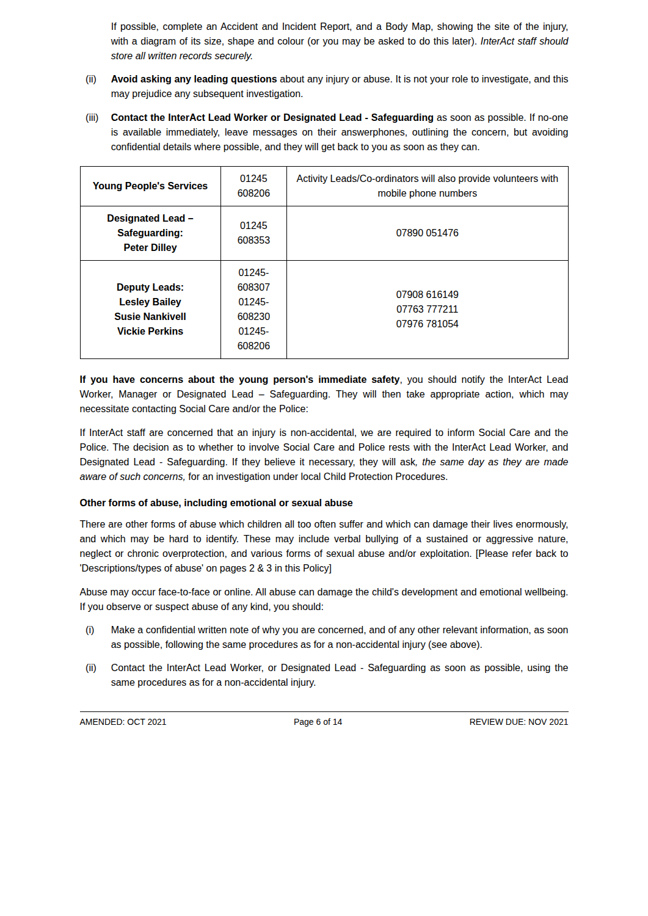If possible, complete an Accident and Incident Report, and a Body Map, showing the site of the injury, with a diagram of its size, shape and colour (or you may be asked to do this later). InterAct staff should store all written records securely.
(ii) Avoid asking any leading questions about any injury or abuse. It is not your role to investigate, and this may prejudice any subsequent investigation.
(iii) Contact the InterAct Lead Worker or Designated Lead - Safeguarding as soon as possible. If no-one is available immediately, leave messages on their answerphones, outlining the concern, but avoiding confidential details where possible, and they will get back to you as soon as they can.
| Young People's Services | 01245 608206 | Activity Leads/Co-ordinators will also provide volunteers with mobile phone numbers |
| Designated Lead – Safeguarding: Peter Dilley | 01245 608353 | 07890 051476 |
| Deputy Leads: Lesley Bailey Susie Nankivell Vickie Perkins | 01245-608307 01245-608230 01245-608206 | 07908 616149 07763 777211 07976 781054 |
If you have concerns about the young person's immediate safety, you should notify the InterAct Lead Worker, Manager or Designated Lead – Safeguarding. They will then take appropriate action, which may necessitate contacting Social Care and/or the Police:
If InterAct staff are concerned that an injury is non-accidental, we are required to inform Social Care and the Police. The decision as to whether to involve Social Care and Police rests with the InterAct Lead Worker, and Designated Lead - Safeguarding. If they believe it necessary, they will ask, the same day as they are made aware of such concerns, for an investigation under local Child Protection Procedures.
Other forms of abuse, including emotional or sexual abuse
There are other forms of abuse which children all too often suffer and which can damage their lives enormously, and which may be hard to identify. These may include verbal bullying of a sustained or aggressive nature, neglect or chronic overprotection, and various forms of sexual abuse and/or exploitation. [Please refer back to 'Descriptions/types of abuse' on pages 2 & 3 in this Policy]
Abuse may occur face-to-face or online. All abuse can damage the child's development and emotional wellbeing. If you observe or suspect abuse of any kind, you should:
(i) Make a confidential written note of why you are concerned, and of any other relevant information, as soon as possible, following the same procedures as for a non-accidental injury (see above).
(ii) Contact the InterAct Lead Worker, or Designated Lead - Safeguarding as soon as possible, using the same procedures as for a non-accidental injury.
AMENDED: OCT 2021 Page 6 of 14 REVIEW DUE: NOV 2021